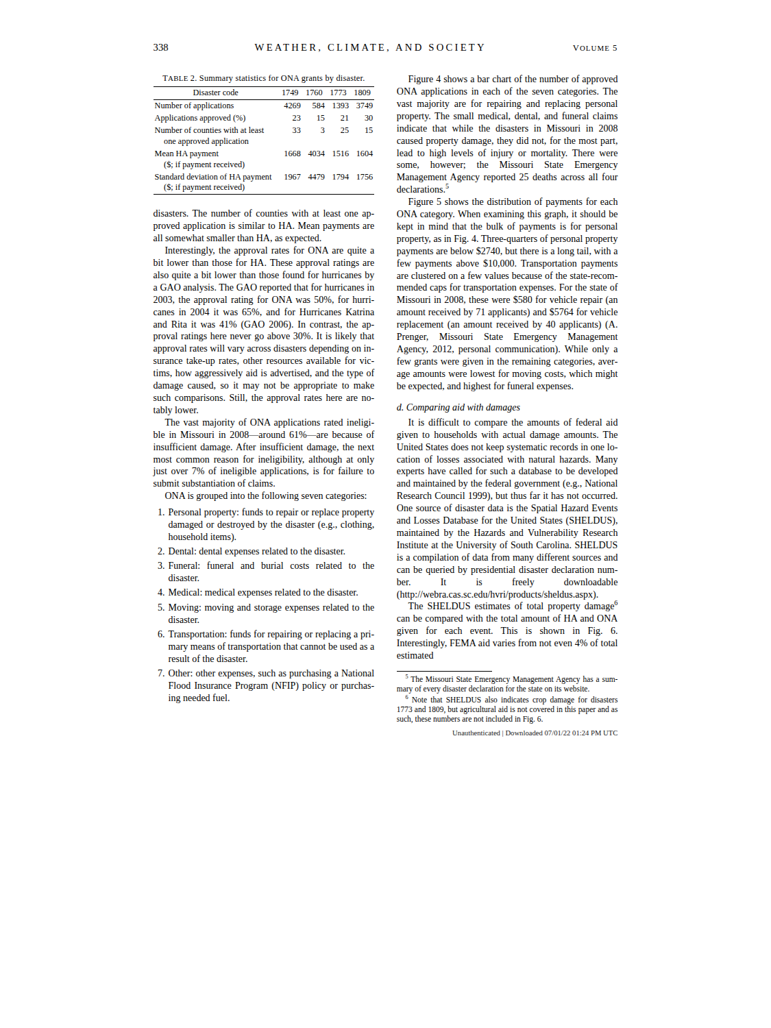338
WEATHER, CLIMATE, AND SOCIETY
VOLUME 5
TABLE 2. Summary statistics for ONA grants by disaster.
| Disaster code | 1749 | 1760 | 1773 | 1809 |
| --- | --- | --- | --- | --- |
| Number of applications | 4269 | 584 | 1393 | 3749 |
| Applications approved (%) | 23 | 15 | 21 | 30 |
| Number of counties with at least one approved application | 33 | 3 | 25 | 15 |
| Mean HA payment ($; if payment received) | 1668 | 4034 | 1516 | 1604 |
| Standard deviation of HA payment ($; if payment received) | 1967 | 4479 | 1794 | 1756 |
disasters. The number of counties with at least one approved application is similar to HA. Mean payments are all somewhat smaller than HA, as expected.
Interestingly, the approval rates for ONA are quite a bit lower than those for HA. These approval ratings are also quite a bit lower than those found for hurricanes by a GAO analysis. The GAO reported that for hurricanes in 2003, the approval rating for ONA was 50%, for hurricanes in 2004 it was 65%, and for Hurricanes Katrina and Rita it was 41% (GAO 2006). In contrast, the approval ratings here never go above 30%. It is likely that approval rates will vary across disasters depending on insurance take-up rates, other resources available for victims, how aggressively aid is advertised, and the type of damage caused, so it may not be appropriate to make such comparisons. Still, the approval rates here are notably lower.
The vast majority of ONA applications rated ineligible in Missouri in 2008—around 61%—are because of insufficient damage. After insufficient damage, the next most common reason for ineligibility, although at only just over 7% of ineligible applications, is for failure to submit substantiation of claims.
ONA is grouped into the following seven categories:
Personal property: funds to repair or replace property damaged or destroyed by the disaster (e.g., clothing, household items).
Dental: dental expenses related to the disaster.
Funeral: funeral and burial costs related to the disaster.
Medical: medical expenses related to the disaster.
Moving: moving and storage expenses related to the disaster.
Transportation: funds for repairing or replacing a primary means of transportation that cannot be used as a result of the disaster.
Other: other expenses, such as purchasing a National Flood Insurance Program (NFIP) policy or purchasing needed fuel.
Figure 4 shows a bar chart of the number of approved ONA applications in each of the seven categories. The vast majority are for repairing and replacing personal property. The small medical, dental, and funeral claims indicate that while the disasters in Missouri in 2008 caused property damage, they did not, for the most part, lead to high levels of injury or mortality. There were some, however; the Missouri State Emergency Management Agency reported 25 deaths across all four declarations.5
Figure 5 shows the distribution of payments for each ONA category. When examining this graph, it should be kept in mind that the bulk of payments is for personal property, as in Fig. 4. Three-quarters of personal property payments are below $2740, but there is a long tail, with a few payments above $10,000. Transportation payments are clustered on a few values because of the state-recommended caps for transportation expenses. For the state of Missouri in 2008, these were $580 for vehicle repair (an amount received by 71 applicants) and $5764 for vehicle replacement (an amount received by 40 applicants) (A. Prenger, Missouri State Emergency Management Agency, 2012, personal communication). While only a few grants were given in the remaining categories, average amounts were lowest for moving costs, which might be expected, and highest for funeral expenses.
d. Comparing aid with damages
It is difficult to compare the amounts of federal aid given to households with actual damage amounts. The United States does not keep systematic records in one location of losses associated with natural hazards. Many experts have called for such a database to be developed and maintained by the federal government (e.g., National Research Council 1999), but thus far it has not occurred. One source of disaster data is the Spatial Hazard Events and Losses Database for the United States (SHELDUS), maintained by the Hazards and Vulnerability Research Institute at the University of South Carolina. SHELDUS is a compilation of data from many different sources and can be queried by presidential disaster declaration number. It is freely downloadable (http://webra.cas.sc.edu/hvri/products/sheldus.aspx).
The SHELDUS estimates of total property damage6 can be compared with the total amount of HA and ONA given for each event. This is shown in Fig. 6. Interestingly, FEMA aid varies from not even 4% of total estimated
5 The Missouri State Emergency Management Agency has a summary of every disaster declaration for the state on its website.
6 Note that SHELDUS also indicates crop damage for disasters 1773 and 1809, but agricultural aid is not covered in this paper and as such, these numbers are not included in Fig. 6.
Unauthenticated | Downloaded 07/01/22 01:24 PM UTC